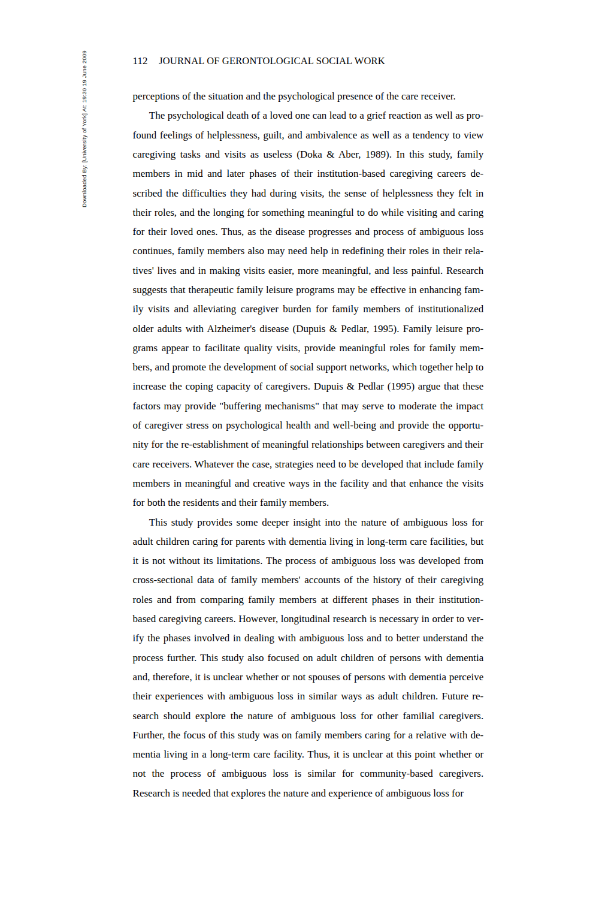Downloaded By: [University of York] At: 19:30 19 June 2009
112 JOURNAL OF GERONTOLOGICAL SOCIAL WORK
perceptions of the situation and the psychological presence of the care receiver.
The psychological death of a loved one can lead to a grief reaction as well as profound feelings of helplessness, guilt, and ambivalence as well as a tendency to view caregiving tasks and visits as useless (Doka & Aber, 1989). In this study, family members in mid and later phases of their institution-based caregiving careers described the difficulties they had during visits, the sense of helplessness they felt in their roles, and the longing for something meaningful to do while visiting and caring for their loved ones. Thus, as the disease progresses and process of ambiguous loss continues, family members also may need help in redefining their roles in their relatives' lives and in making visits easier, more meaningful, and less painful. Research suggests that therapeutic family leisure programs may be effective in enhancing family visits and alleviating caregiver burden for family members of institutionalized older adults with Alzheimer's disease (Dupuis & Pedlar, 1995). Family leisure programs appear to facilitate quality visits, provide meaningful roles for family members, and promote the development of social support networks, which together help to increase the coping capacity of caregivers. Dupuis & Pedlar (1995) argue that these factors may provide "buffering mechanisms" that may serve to moderate the impact of caregiver stress on psychological health and well-being and provide the opportunity for the re-establishment of meaningful relationships between caregivers and their care receivers. Whatever the case, strategies need to be developed that include family members in meaningful and creative ways in the facility and that enhance the visits for both the residents and their family members.
This study provides some deeper insight into the nature of ambiguous loss for adult children caring for parents with dementia living in long-term care facilities, but it is not without its limitations. The process of ambiguous loss was developed from cross-sectional data of family members' accounts of the history of their caregiving roles and from comparing family members at different phases in their institution-based caregiving careers. However, longitudinal research is necessary in order to verify the phases involved in dealing with ambiguous loss and to better understand the process further. This study also focused on adult children of persons with dementia and, therefore, it is unclear whether or not spouses of persons with dementia perceive their experiences with ambiguous loss in similar ways as adult children. Future research should explore the nature of ambiguous loss for other familial caregivers. Further, the focus of this study was on family members caring for a relative with dementia living in a long-term care facility. Thus, it is unclear at this point whether or not the process of ambiguous loss is similar for community-based caregivers. Research is needed that explores the nature and experience of ambiguous loss for